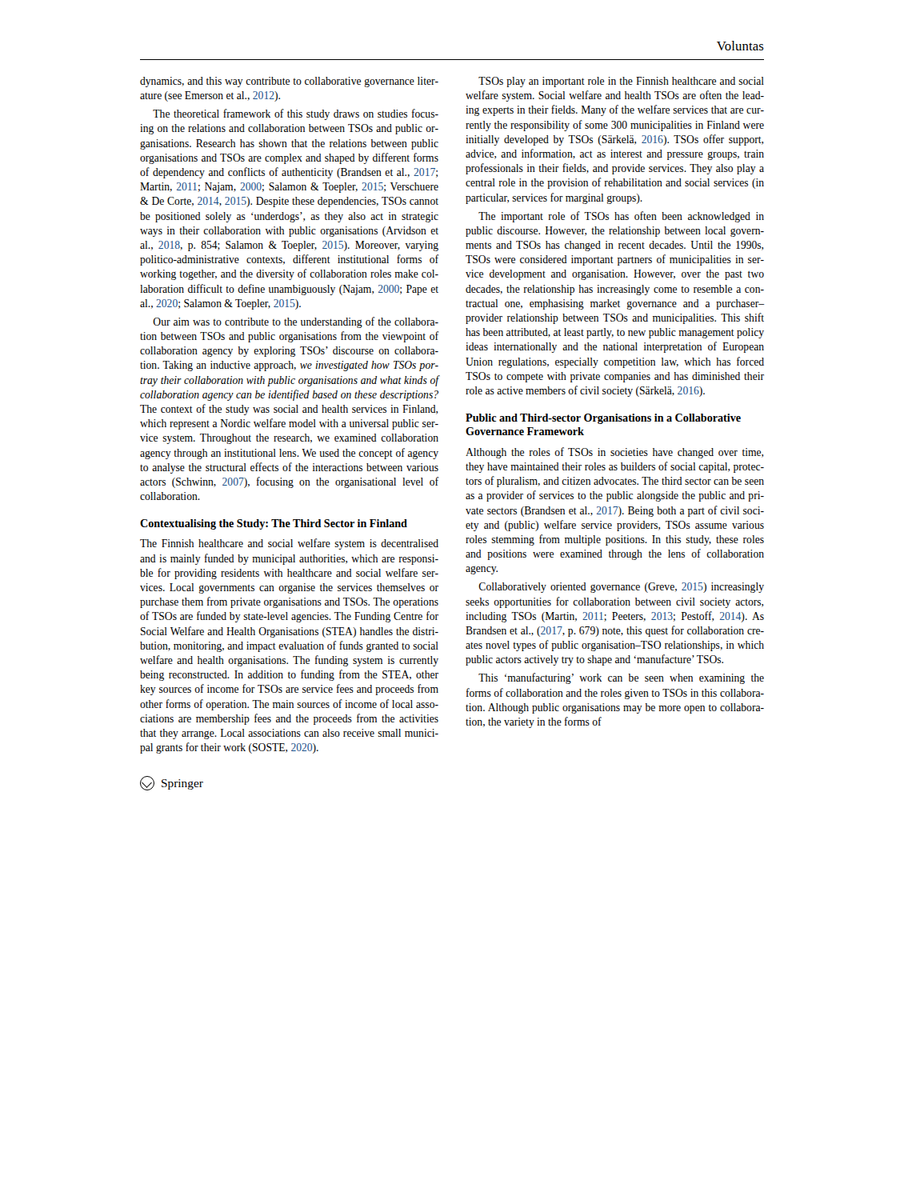Voluntas
dynamics, and this way contribute to collaborative governance literature (see Emerson et al., 2012).
The theoretical framework of this study draws on studies focusing on the relations and collaboration between TSOs and public organisations. Research has shown that the relations between public organisations and TSOs are complex and shaped by different forms of dependency and conflicts of authenticity (Brandsen et al., 2017; Martin, 2011; Najam, 2000; Salamon & Toepler, 2015; Verschuere & De Corte, 2014, 2015). Despite these dependencies, TSOs cannot be positioned solely as ‘underdogs’, as they also act in strategic ways in their collaboration with public organisations (Arvidson et al., 2018, p. 854; Salamon & Toepler, 2015). Moreover, varying politico-administrative contexts, different institutional forms of working together, and the diversity of collaboration roles make collaboration difficult to define unambiguously (Najam, 2000; Pape et al., 2020; Salamon & Toepler, 2015).
Our aim was to contribute to the understanding of the collaboration between TSOs and public organisations from the viewpoint of collaboration agency by exploring TSOs’ discourse on collaboration. Taking an inductive approach, we investigated how TSOs portray their collaboration with public organisations and what kinds of collaboration agency can be identified based on these descriptions? The context of the study was social and health services in Finland, which represent a Nordic welfare model with a universal public service system. Throughout the research, we examined collaboration agency through an institutional lens. We used the concept of agency to analyse the structural effects of the interactions between various actors (Schwinn, 2007), focusing on the organisational level of collaboration.
Contextualising the Study: The Third Sector in Finland
The Finnish healthcare and social welfare system is decentralised and is mainly funded by municipal authorities, which are responsible for providing residents with healthcare and social welfare services. Local governments can organise the services themselves or purchase them from private organisations and TSOs. The operations of TSOs are funded by state-level agencies. The Funding Centre for Social Welfare and Health Organisations (STEA) handles the distribution, monitoring, and impact evaluation of funds granted to social welfare and health organisations. The funding system is currently being reconstructed. In addition to funding from the STEA, other key sources of income for TSOs are service fees and proceeds from other forms of operation. The main sources of income of local associations are membership fees and the proceeds from the activities that they arrange. Local associations can also receive small municipal grants for their work (SOSTE, 2020).
TSOs play an important role in the Finnish healthcare and social welfare system. Social welfare and health TSOs are often the leading experts in their fields. Many of the welfare services that are currently the responsibility of some 300 municipalities in Finland were initially developed by TSOs (Särkelä, 2016). TSOs offer support, advice, and information, act as interest and pressure groups, train professionals in their fields, and provide services. They also play a central role in the provision of rehabilitation and social services (in particular, services for marginal groups).
The important role of TSOs has often been acknowledged in public discourse. However, the relationship between local governments and TSOs has changed in recent decades. Until the 1990s, TSOs were considered important partners of municipalities in service development and organisation. However, over the past two decades, the relationship has increasingly come to resemble a contractual one, emphasising market governance and a purchaser–provider relationship between TSOs and municipalities. This shift has been attributed, at least partly, to new public management policy ideas internationally and the national interpretation of European Union regulations, especially competition law, which has forced TSOs to compete with private companies and has diminished their role as active members of civil society (Särkelä, 2016).
Public and Third-sector Organisations in a Collaborative Governance Framework
Although the roles of TSOs in societies have changed over time, they have maintained their roles as builders of social capital, protectors of pluralism, and citizen advocates. The third sector can be seen as a provider of services to the public alongside the public and private sectors (Brandsen et al., 2017). Being both a part of civil society and (public) welfare service providers, TSOs assume various roles stemming from multiple positions. In this study, these roles and positions were examined through the lens of collaboration agency.
Collaboratively oriented governance (Greve, 2015) increasingly seeks opportunities for collaboration between civil society actors, including TSOs (Martin, 2011; Peeters, 2013; Pestoff, 2014). As Brandsen et al., (2017, p. 679) note, this quest for collaboration creates novel types of public organisation–TSO relationships, in which public actors actively try to shape and ‘manufacture’ TSOs.
This ‘manufacturing’ work can be seen when examining the forms of collaboration and the roles given to TSOs in this collaboration. Although public organisations may be more open to collaboration, the variety in the forms of
Springer